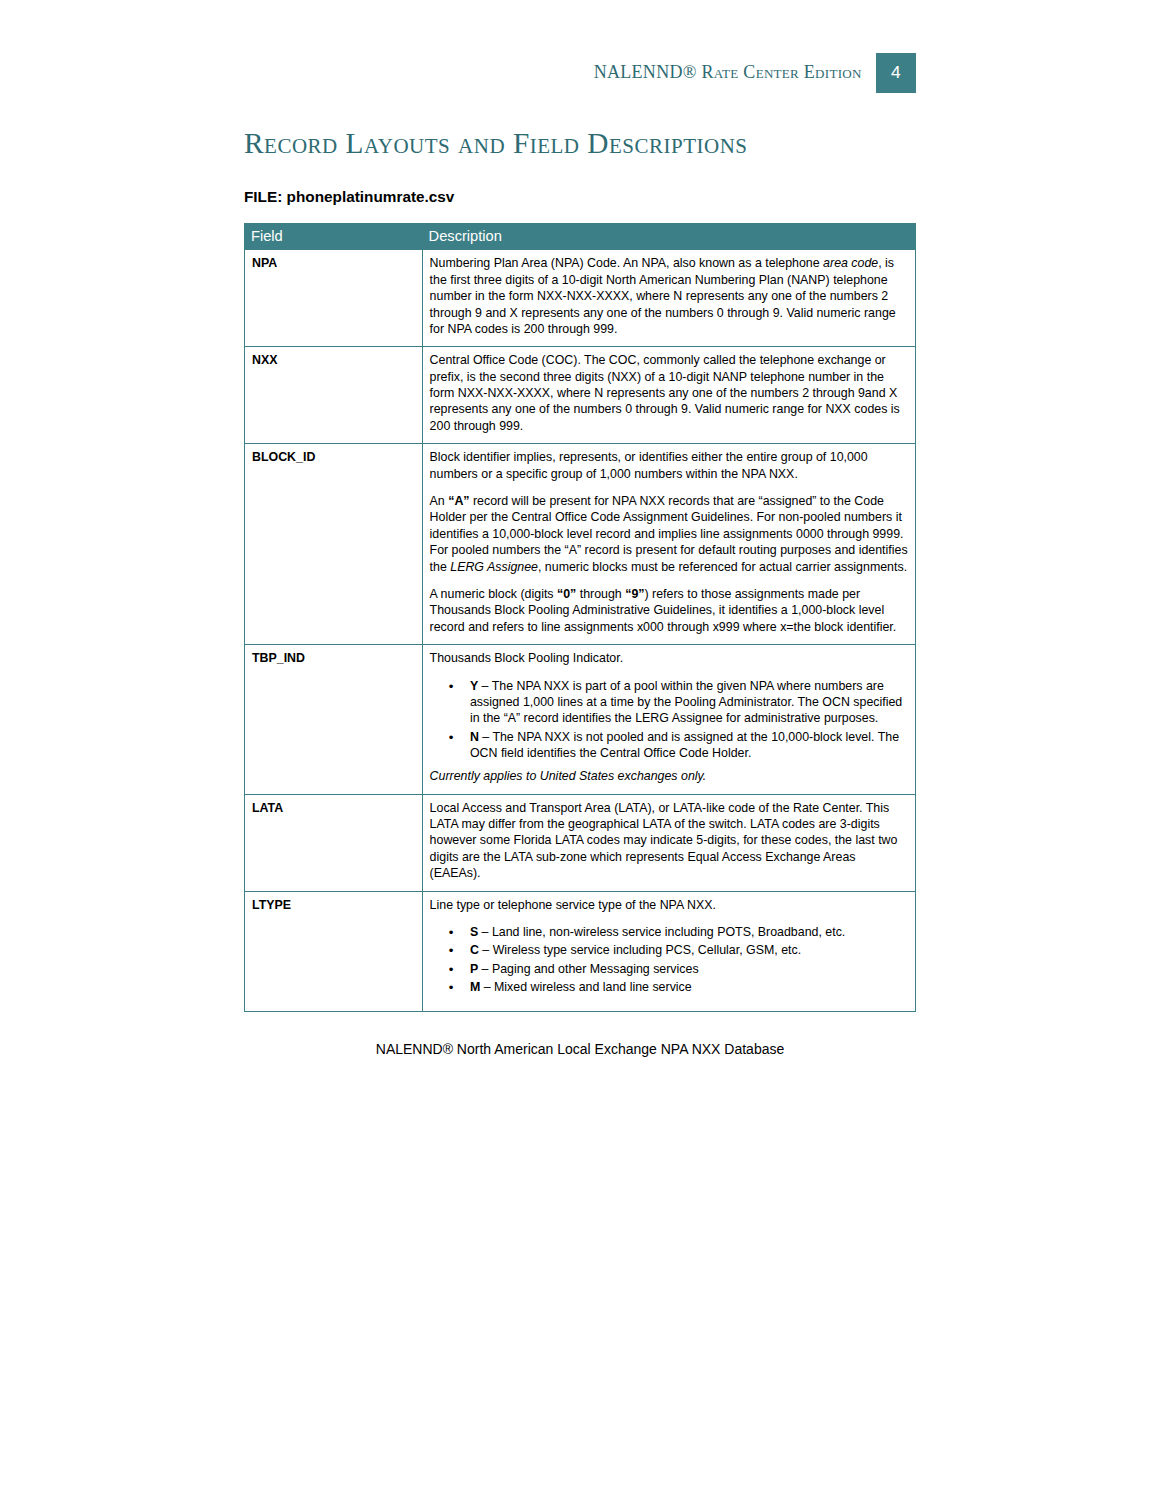NALENND® Rate Center Edition
4
Record Layouts and Field Descriptions
FILE: phoneplatinumrate.csv
| Field | Description |
| --- | --- |
| NPA | Numbering Plan Area (NPA) Code. An NPA, also known as a telephone area code , is the first three digits of a 10-digit North American Numbering Plan (NANP) telephone number in the form NXX-NXX-XXXX, where N represents any one of the numbers 2 through 9 and X represents any one of the numbers 0 through 9. Valid numeric range for NPA codes is 200 through 999. |
| NXX | Central Office Code (COC). The COC, commonly called the telephone exchange or prefix, is the second three digits (NXX) of a 10-digit NANP telephone number in the form NXX-NXX-XXXX, where N represents any one of the numbers 2 through 9and X represents any one of the numbers 0 through 9. Valid numeric range for NXX codes is 200 through 999. |
| BLOCK_ID | Block identifier implies, represents, or identifies either the entire group of 10,000 numbers or a specific group of 1,000 numbers within the NPA NXX. An “A” record will be present for NPA NXX records that are “assigned” to the Code Holder per the Central Office Code Assignment Guidelines. For non-pooled numbers it identifies a 10,000-block level record and implies line assignments 0000 through 9999. For pooled numbers the “A” record is present for default routing purposes and identifies the LERG Assignee , numeric blocks must be referenced for actual carrier assignments. A numeric block (digits “0” through “9” ) refers to those assignments made per Thousands Block Pooling Administrative Guidelines, it identifies a 1,000-block level record and refers to line assignments x000 through x999 where x=the block identifier. |
| TBP_IND | Thousands Block Pooling Indicator. Y – The NPA NXX is part of a pool within the given NPA where numbers are assigned 1,000 lines at a time by the Pooling Administrator. The OCN specified in the “A” record identifies the LERG Assignee for administrative purposes. N – The NPA NXX is not pooled and is assigned at the 10,000-block level. The OCN field identifies the Central Office Code Holder. Currently applies to United States exchanges only. |
| LATA | Local Access and Transport Area (LATA), or LATA-like code of the Rate Center. This LATA may differ from the geographical LATA of the switch. LATA codes are 3-digits however some Florida LATA codes may indicate 5-digits, for these codes, the last two digits are the LATA sub-zone which represents Equal Access Exchange Areas (EAEAs). |
| LTYPE | Line type or telephone service type of the NPA NXX. S – Land line, non-wireless service including POTS, Broadband, etc. C – Wireless type service including PCS, Cellular, GSM, etc. P – Paging and other Messaging services M – Mixed wireless and land line service |
NALENND® North American Local Exchange NPA NXX Database